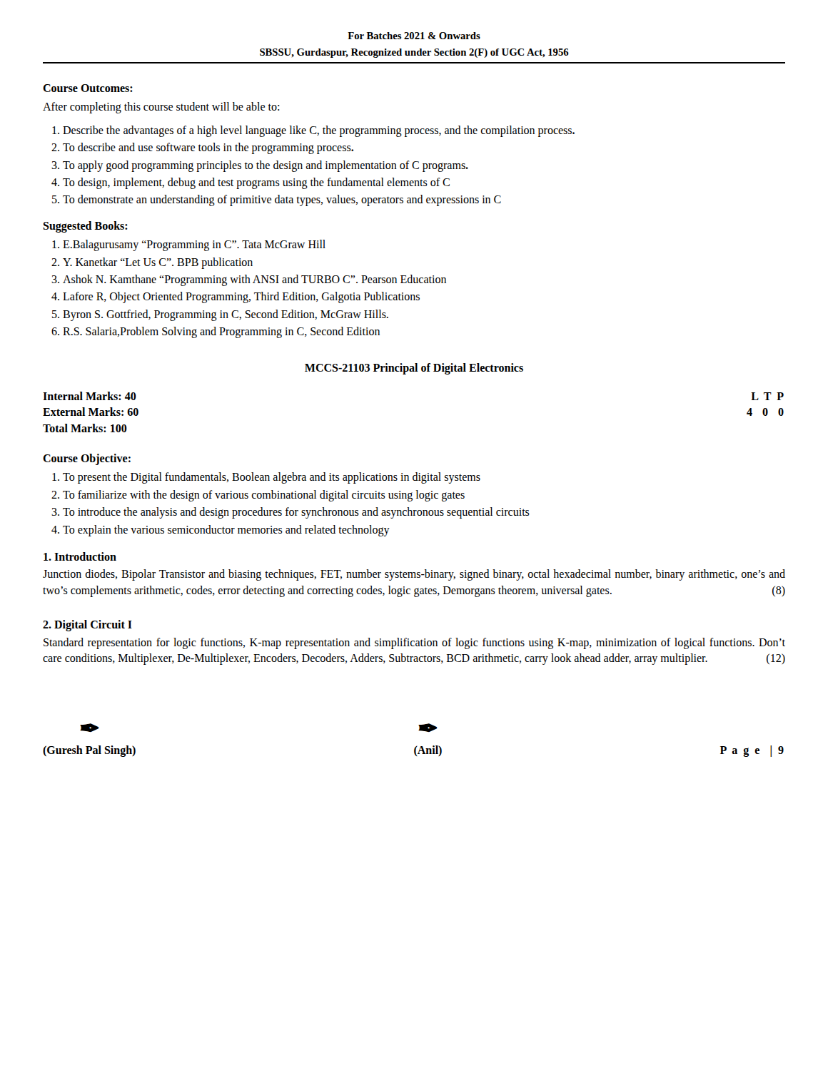For Batches 2021 & Onwards
SBSSU, Gurdaspur, Recognized under Section 2(F) of UGC Act, 1956
Course Outcomes:
After completing this course student will be able to:
Describe the advantages of a high level language like C, the programming process, and the compilation process.
To describe and use software tools in the programming process.
To apply good programming principles to the design and implementation of C programs.
To design, implement, debug and test programs using the fundamental elements of C
To demonstrate an understanding of primitive data types, values, operators and expressions in C
Suggested Books:
E.Balagurusamy “Programming in C”. Tata McGraw Hill
Y. Kanetkar “Let Us C”. BPB publication
Ashok N. Kamthane “Programming with ANSI and TURBO C”. Pearson Education
Lafore R, Object Oriented Programming, Third Edition, Galgotia Publications
Byron S. Gottfried, Programming in C, Second Edition, McGraw Hills.
R.S. Salaria,Problem Solving and Programming in C, Second Edition
MCCS-21103 Principal of Digital Electronics
| Internal Marks: 40 | L T P |
| External Marks: 60 | 4 0 0 |
| Total Marks: 100 | |
Course Objective:
To present the Digital fundamentals, Boolean algebra and its applications in digital systems
To familiarize with the design of various combinational digital circuits using logic gates
To introduce the analysis and design procedures for synchronous and asynchronous sequential circuits
To explain the various semiconductor memories and related technology
1. Introduction
Junction diodes, Bipolar Transistor and biasing techniques, FET, number systems-binary, signed binary, octal hexadecimal number, binary arithmetic, one’s and two’s complements arithmetic, codes, error detecting and correcting codes, logic gates, Demorgans theorem, universal gates. (8)
2. Digital Circuit I
Standard representation for logic functions, K-map representation and simplification of logic functions using K-map, minimization of logical functions. Don’t care conditions, Multiplexer, De-Multiplexer, Encoders, Decoders, Adders, Subtractors, BCD arithmetic, carry look ahead adder, array multiplier. (12)
✒
(Guresh Pal Singh)
✒
(Anil)
P a g e | 9